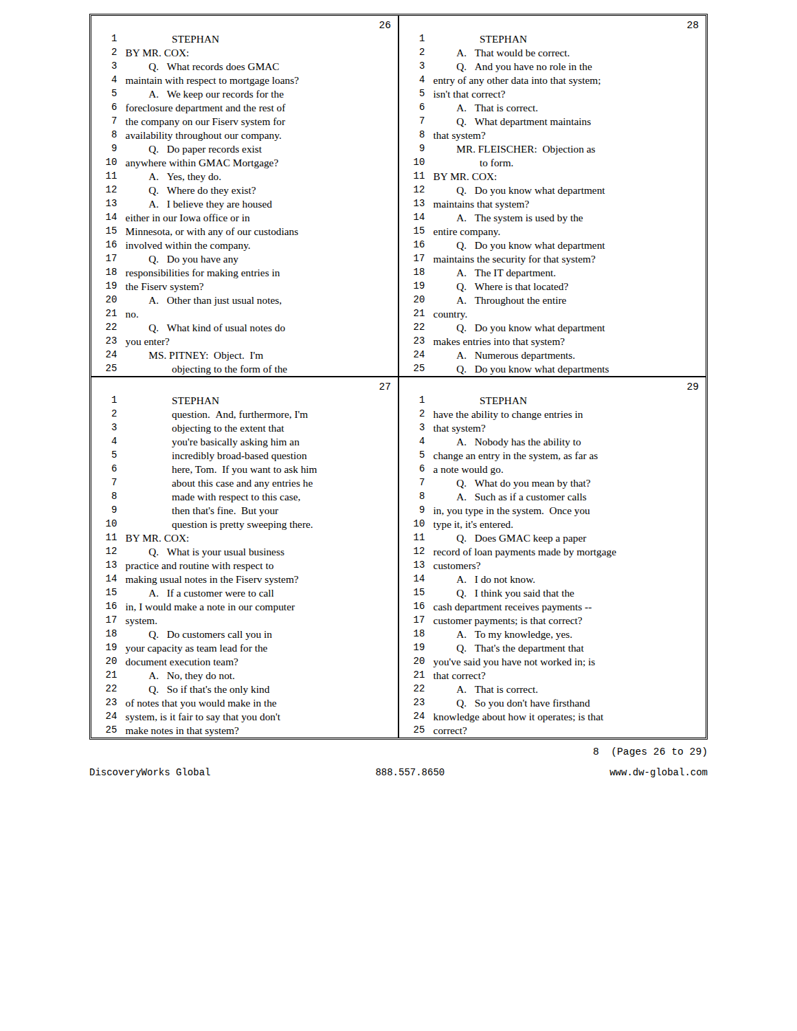| 26 / 1 / STEPHAN / / 2 / BY MR. COX: / / 3 / Q. What records does GMAC / / 4 / maintain with respect to mortgage loans? / / 5 / A. We keep our records for the / / 6 / foreclosure department and the rest of / / 7 / the company on our Fiserv system for / / 8 / availability throughout our company. / / 9 / Q. Do paper records exist / / 10 / anywhere within GMAC Mortgage? / / 11 / A. Yes, they do. / / 12 / Q. Where do they exist? / / 13 / A. I believe they are housed / / 14 / either in our Iowa office or in / / 15 / Minnesota, or with any of our custodians / / 16 / involved within the company. / / 17 / Q. Do you have any / / 18 / responsibilities for making entries in / / 19 / the Fiserv system? / / 20 / A. Other than just usual notes, / / 21 / no. / / 22 / Q. What kind of usual notes do / / 23 / you enter? / / 24 / MS. PITNEY: Object. I'm / / 25 / objecting to the form of the / | 28 / 1 / STEPHAN / / 2 / A. That would be correct. / / 3 / Q. And you have no role in the / / 4 / entry of any other data into that system; / / 5 / isn't that correct? / / 6 / A. That is correct. / / 7 / Q. What department maintains / / 8 / that system? / / 9 / MR. FLEISCHER: Objection as / / 10 / to form. / / 11 / BY MR. COX: / / 12 / Q. Do you know what department / / 13 / maintains that system? / / 14 / A. The system is used by the / / 15 / entire company. / / 16 / Q. Do you know what department / / 17 / maintains the security for that system? / / 18 / A. The IT department. / / 19 / Q. Where is that located? / / 20 / A. Throughout the entire / / 21 / country. / / 22 / Q. Do you know what department / / 23 / makes entries into that system? / / 24 / A. Numerous departments. / / 25 / Q. Do you know what departments / |
| 27 / 1 / STEPHAN / / 2 / question. And, furthermore, I'm / / 3 / objecting to the extent that / / 4 / you're basically asking him an / / 5 / incredibly broad-based question / / 6 / here, Tom. If you want to ask him / / 7 / about this case and any entries he / / 8 / made with respect to this case, / / 9 / then that's fine. But your / / 10 / question is pretty sweeping there. / / 11 / BY MR. COX: / / 12 / Q. What is your usual business / / 13 / practice and routine with respect to / / 14 / making usual notes in the Fiserv system? / / 15 / A. If a customer were to call / / 16 / in, I would make a note in our computer / / 17 / system. / / 18 / Q. Do customers call you in / / 19 / your capacity as team lead for the / / 20 / document execution team? / / 21 / A. No, they do not. / / 22 / Q. So if that's the only kind / / 23 / of notes that you would make in the / / 24 / system, is it fair to say that you don't / / 25 / make notes in that system? / | 29 / 1 / STEPHAN / / 2 / have the ability to change entries in / / 3 / that system? / / 4 / A. Nobody has the ability to / / 5 / change an entry in the system, as far as / / 6 / a note would go. / / 7 / Q. What do you mean by that? / / 8 / A. Such as if a customer calls / / 9 / in, you type in the system. Once you / / 10 / type it, it's entered. / / 11 / Q. Does GMAC keep a paper / / 12 / record of loan payments made by mortgage / / 13 / customers? / / 14 / A. I do not know. / / 15 / Q. I think you said that the / / 16 / cash department receives payments -- / / 17 / customer payments; is that correct? / / 18 / A. To my knowledge, yes. / / 19 / Q. That's the department that / / 20 / you've said you have not worked in; is / / 21 / that correct? / / 22 / A. That is correct. / / 23 / Q. So you don't have firsthand / / 24 / knowledge about how it operates; is that / / 25 / correct? / |
8 (Pages 26 to 29)
DiscoveryWorks Global 888.557.8650 www.dw-global.com